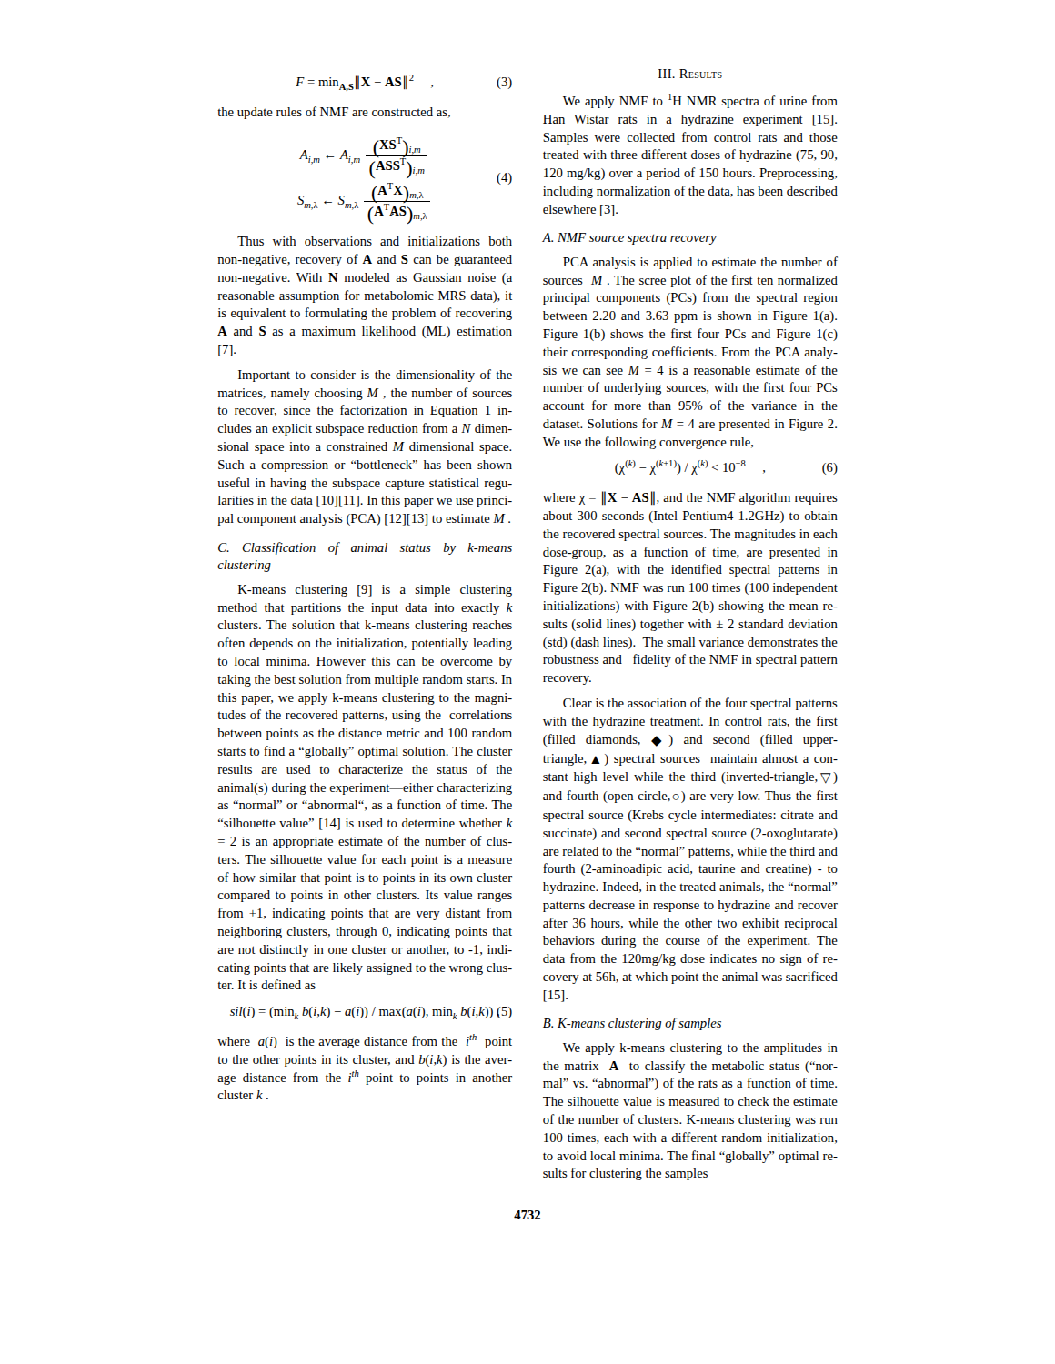F = minA,S∥X − AS∥2 , (3)
the update rules of NMF are constructed as,
Ai,m ← Ai,m (XST)i,m (ASST)i,m
Sm,λ ← Sm,λ (ATX)m,λ (ATAS)m,λ
(4) .
Thus with observations and initializations both non-negative, recovery of A and S can be guaranteed non-negative. With N modeled as Gaussian noise (a reasonable assumption for metabolomic MRS data), it is equivalent to formulating the problem of recovering A and S as a maximum likelihood (ML) estimation [7].
Important to consider is the dimensionality of the matrices, namely choosing M , the number of sources to recover, since the factorization in Equation 1 includes an explicit subspace reduction from a N dimensional space into a constrained M dimensional space. Such a compression or “bottleneck” has been shown useful in having the subspace capture statistical regularities in the data [10][11]. In this paper we use principal component analysis (PCA) [12][13] to estimate M .
C. Classification of animal status by k-means clustering
K-means clustering [9] is a simple clustering method that partitions the input data into exactly k clusters. The solution that k-means clustering reaches often depends on the initialization, potentially leading to local minima. However this can be overcome by taking the best solution from multiple random starts. In this paper, we apply k-means clustering to the magnitudes of the recovered patterns, using the correlations between points as the distance metric and 100 random starts to find a “globally” optimal solution. The cluster results are used to characterize the status of the animal(s) during the experiment—either characterizing as “normal” or “abnormal“, as a function of time. The “silhouette value” [14] is used to determine whether k = 2 is an appropriate estimate of the number of clusters. The silhouette value for each point is a measure of how similar that point is to points in its own cluster compared to points in other clusters. Its value ranges from +1, indicating points that are very distant from neighboring clusters, through 0, indicating points that are not distinctly in one cluster or another, to -1, indicating points that are likely assigned to the wrong cluster. It is defined as
sil(i) = (mink b(i,k) − a(i)) / max(a(i), mink b(i,k)) , (5)
where a(i) is the average distance from the ith point to the other points in its cluster, and b(i,k) is the average distance from the ith point to points in another cluster k .
III. Results
We apply NMF to 1H NMR spectra of urine from Han Wistar rats in a hydrazine experiment [15]. Samples were collected from control rats and those treated with three different doses of hydrazine (75, 90, 120 mg/kg) over a period of 150 hours. Preprocessing, including normalization of the data, has been described elsewhere [3].
A. NMF source spectra recovery
PCA analysis is applied to estimate the number of sources M . The scree plot of the first ten normalized principal components (PCs) from the spectral region between 2.20 and 3.63 ppm is shown in Figure 1(a). Figure 1(b) shows the first four PCs and Figure 1(c) their corresponding coefficients. From the PCA analysis we can see M = 4 is a reasonable estimate of the number of underlying sources, with the first four PCs account for more than 95% of the variance in the dataset. Solutions for M = 4 are presented in Figure 2. We use the following convergence rule,
(χ(k) − χ(k+1)) / χ(k) < 10−8 , (6)
where χ = ∥X − AS∥, and the NMF algorithm requires about 300 seconds (Intel Pentium4 1.2GHz) to obtain the recovered spectral sources. The magnitudes in each dose-group, as a function of time, are presented in Figure 2(a), with the identified spectral patterns in Figure 2(b). NMF was run 100 times (100 independent initializations) with Figure 2(b) showing the mean results (solid lines) together with ± 2 standard deviation (std) (dash lines). The small variance demonstrates the robustness and fidelity of the NMF in spectral pattern recovery.
Clear is the association of the four spectral patterns with the hydrazine treatment. In control rats, the first (filled diamonds, ◆) and second (filled upper-triangle,▲) spectral sources maintain almost a constant high level while the third (inverted-triangle,▽) and fourth (open circle,○) are very low. Thus the first spectral source (Krebs cycle intermediates: citrate and succinate) and second spectral source (2-oxoglutarate) are related to the “normal” patterns, while the third and fourth (2-aminoadipic acid, taurine and creatine) - to hydrazine. Indeed, in the treated animals, the “normal” patterns decrease in response to hydrazine and recover after 36 hours, while the other two exhibit reciprocal behaviors during the course of the experiment. The data from the 120mg/kg dose indicates no sign of recovery at 56h, at which point the animal was sacrificed [15].
B. K-means clustering of samples
We apply k-means clustering to the amplitudes in the matrix A to classify the metabolic status (“normal” vs. “abnormal”) of the rats as a function of time. The silhouette value is measured to check the estimate of the number of clusters. K-means clustering was run 100 times, each with a different random initialization, to avoid local minima. The final “globally” optimal results for clustering the samples
4732